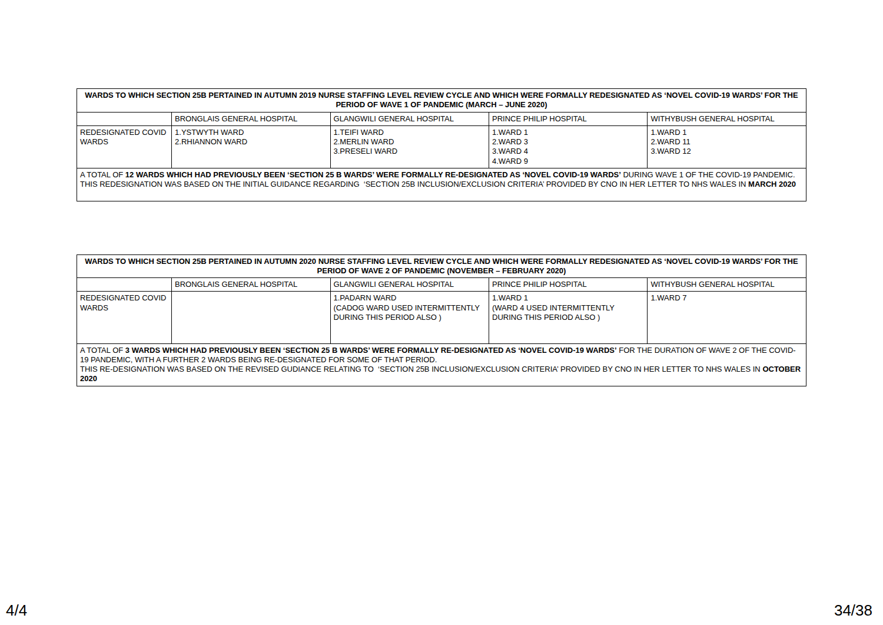| WARDS TO WHICH SECTION 25B PERTAINED IN AUTUMN 2019 NURSE STAFFING LEVEL REVIEW CYCLE AND WHICH WERE FORMALLY REDESIGNATED AS ‘NOVEL COVID-19 WARDS’ FOR THE PERIOD OF WAVE 1 OF PANDEMIC (MARCH – JUNE 2020) |
| | BRONGLAIS GENERAL HOSPITAL | GLANGWILI GENERAL HOSPITAL | PRINCE PHILIP HOSPITAL | WITHYBUSH GENERAL HOSPITAL |
| REDESIGNATED COVID WARDS | 1.YSTWYTH WARD 2.RHIANNON WARD | 1.TEIFI WARD 2.MERLIN WARD 3.PRESELI WARD | 1.WARD 1 2.WARD 3 3.WARD 4 4.WARD 9 | 1.WARD 1 2.WARD 11 3.WARD 12 |
| A TOTAL OF 12 WARDS WHICH HAD PREVIOUSLY BEEN ‘SECTION 25 B WARDS’ WERE FORMALLY RE-DESIGNATED AS ‘NOVEL COVID-19 WARDS’ DURING WAVE 1 OF THE COVID-19 PANDEMIC. THIS REDESIGNATION WAS BASED ON THE INITIAL GUIDANCE REGARDING ‘SECTION 25B INCLUSION/EXCLUSION CRITERIA’ PROVIDED BY CNO IN HER LETTER TO NHS WALES IN MARCH 2020 |
| WARDS TO WHICH SECTION 25B PERTAINED IN AUTUMN 2020 NURSE STAFFING LEVEL REVIEW CYCLE AND WHICH WERE FORMALLY REDESIGNATED AS ‘NOVEL COVID-19 WARDS’ FOR THE PERIOD OF WAVE 2 OF PANDEMIC (NOVEMBER – FEBRUARY 2020) |
| | BRONGLAIS GENERAL HOSPITAL | GLANGWILI GENERAL HOSPITAL | PRINCE PHILIP HOSPITAL | WITHYBUSH GENERAL HOSPITAL |
| REDESIGNATED COVID WARDS | | 1.PADARN WARD (CADOG WARD USED INTERMITTENTLY DURING THIS PERIOD ALSO ) | 1.WARD 1 (WARD 4 USED INTERMITTENTLY DURING THIS PERIOD ALSO ) | 1.WARD 7 |
| A TOTAL OF 3 WARDS WHICH HAD PREVIOUSLY BEEN ‘SECTION 25 B WARDS’ WERE FORMALLY RE-DESIGNATED AS ‘NOVEL COVID-19 WARDS’ FOR THE DURATION OF WAVE 2 OF THE COVID-19 PANDEMIC, WITH A FURTHER 2 WARDS BEING RE-DESIGNATED FOR SOME OF THAT PERIOD. THIS RE-DESIGNATION WAS BASED ON THE REVISED GUDIANCE RELATING TO ‘SECTION 25B INCLUSION/EXCLUSION CRITERIA’ PROVIDED BY CNO IN HER LETTER TO NHS WALES IN OCTOBER 2020 |
4/4
34/38